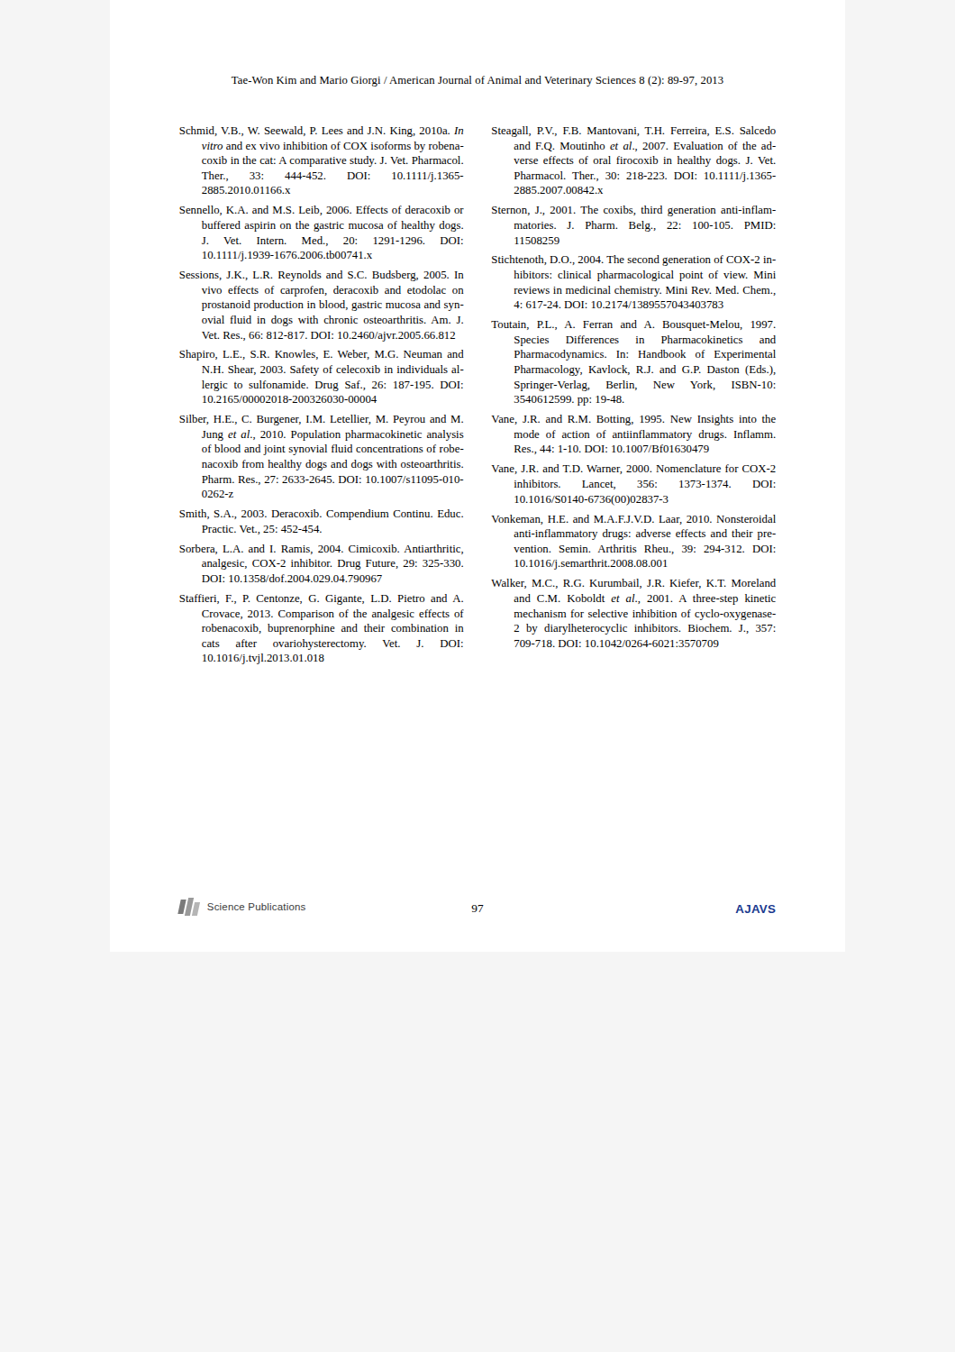Tae-Won Kim and Mario Giorgi / American Journal of Animal and Veterinary Sciences 8 (2): 89-97, 2013
Schmid, V.B., W. Seewald, P. Lees and J.N. King, 2010a. In vitro and ex vivo inhibition of COX isoforms by robenacoxib in the cat: A comparative study. J. Vet. Pharmacol. Ther., 33: 444-452. DOI: 10.1111/j.1365-2885.2010.01166.x
Sennello, K.A. and M.S. Leib, 2006. Effects of deracoxib or buffered aspirin on the gastric mucosa of healthy dogs. J. Vet. Intern. Med., 20: 1291-1296. DOI: 10.1111/j.1939-1676.2006.tb00741.x
Sessions, J.K., L.R. Reynolds and S.C. Budsberg, 2005. In vivo effects of carprofen, deracoxib and etodolac on prostanoid production in blood, gastric mucosa and synovial fluid in dogs with chronic osteoarthritis. Am. J. Vet. Res., 66: 812-817. DOI: 10.2460/ajvr.2005.66.812
Shapiro, L.E., S.R. Knowles, E. Weber, M.G. Neuman and N.H. Shear, 2003. Safety of celecoxib in individuals allergic to sulfonamide. Drug Saf., 26: 187-195. DOI: 10.2165/00002018-200326030-00004
Silber, H.E., C. Burgener, I.M. Letellier, M. Peyrou and M. Jung et al., 2010. Population pharmacokinetic analysis of blood and joint synovial fluid concentrations of robenacoxib from healthy dogs and dogs with osteoarthritis. Pharm. Res., 27: 2633-2645. DOI: 10.1007/s11095-010-0262-z
Smith, S.A., 2003. Deracoxib. Compendium Continu. Educ. Practic. Vet., 25: 452-454.
Sorbera, L.A. and I. Ramis, 2004. Cimicoxib. Antiarthritic, analgesic, COX-2 inhibitor. Drug Future, 29: 325-330. DOI: 10.1358/dof.2004.029.04.790967
Staffieri, F., P. Centonze, G. Gigante, L.D. Pietro and A. Crovace, 2013. Comparison of the analgesic effects of robenacoxib, buprenorphine and their combination in cats after ovariohysterectomy. Vet. J. DOI: 10.1016/j.tvjl.2013.01.018
Steagall, P.V., F.B. Mantovani, T.H. Ferreira, E.S. Salcedo and F.Q. Moutinho et al., 2007. Evaluation of the adverse effects of oral firocoxib in healthy dogs. J. Vet. Pharmacol. Ther., 30: 218-223. DOI: 10.1111/j.1365-2885.2007.00842.x
Sternon, J., 2001. The coxibs, third generation anti-inflammatories. J. Pharm. Belg., 22: 100-105. PMID: 11508259
Stichtenoth, D.O., 2004. The second generation of COX-2 inhibitors: clinical pharmacological point of view. Mini reviews in medicinal chemistry. Mini Rev. Med. Chem., 4: 617-24. DOI: 10.2174/1389557043403783
Toutain, P.L., A. Ferran and A. Bousquet-Melou, 1997. Species Differences in Pharmacokinetics and Pharmacodynamics. In: Handbook of Experimental Pharmacology, Kavlock, R.J. and G.P. Daston (Eds.), Springer-Verlag, Berlin, New York, ISBN-10: 3540612599. pp: 19-48.
Vane, J.R. and R.M. Botting, 1995. New Insights into the mode of action of antiinflammatory drugs. Inflamm. Res., 44: 1-10. DOI: 10.1007/Bf01630479
Vane, J.R. and T.D. Warner, 2000. Nomenclature for COX-2 inhibitors. Lancet, 356: 1373-1374. DOI: 10.1016/S0140-6736(00)02837-3
Vonkeman, H.E. and M.A.F.J.V.D. Laar, 2010. Nonsteroidal anti-inflammatory drugs: adverse effects and their prevention. Semin. Arthritis Rheu., 39: 294-312. DOI: 10.1016/j.semarthrit.2008.08.001
Walker, M.C., R.G. Kurumbail, J.R. Kiefer, K.T. Moreland and C.M. Koboldt et al., 2001. A three-step kinetic mechanism for selective inhibition of cyclo-oxygenase-2 by diarylheterocyclic inhibitors. Biochem. J., 357: 709-718. DOI: 10.1042/0264-6021:3570709
Science Publications
AJAVS
97